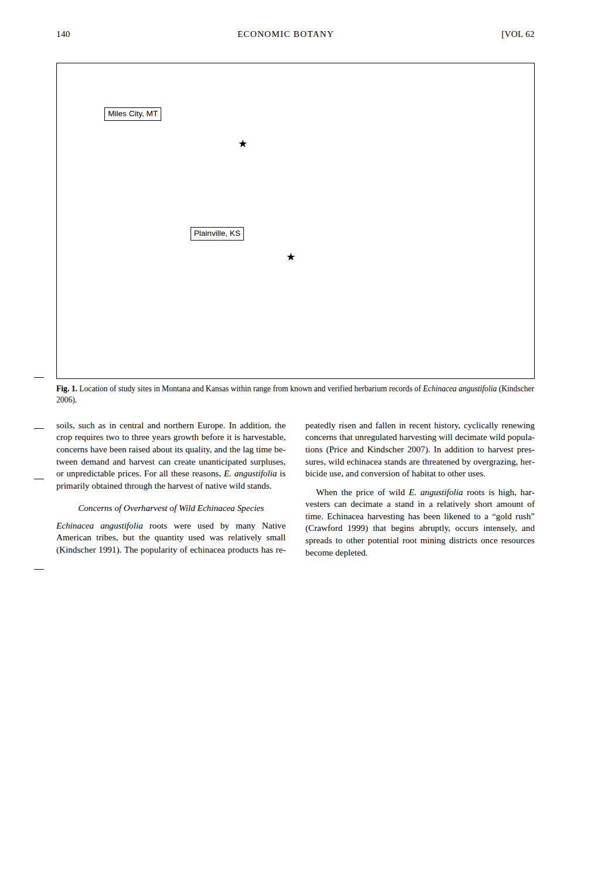140 Economic Botany [VOL 62
Miles City, MT ★ Plainville, KS ★
Fig. 1. Location of study sites in Montana and Kansas within range from known and verified herbarium records of Echinacea angustifolia (Kindscher 2006).
soils, such as in central and northern Europe. In addition, the crop requires two to three years growth before it is harvestable, concerns have been raised about its quality, and the lag time between demand and harvest can create unanticipated surpluses, or unpredictable prices. For all these reasons, E. angustifolia is primarily obtained through the harvest of native wild stands.
Concerns of Overharvest of Wild Echinacea Species
Echinacea angustifolia roots were used by many Native American tribes, but the quantity used was relatively small (Kindscher 1991). The popularity of echinacea products has repeatedly risen and fallen in recent history, cyclically renewing concerns that unregulated harvesting will decimate wild populations (Price and Kindscher 2007). In addition to harvest pressures, wild echinacea stands are threatened by overgrazing, herbicide use, and conversion of habitat to other uses.
When the price of wild E. angustifolia roots is high, harvesters can decimate a stand in a relatively short amount of time. Echinacea harvesting has been likened to a “gold rush” (Crawford 1999) that begins abruptly, occurs intensely, and spreads to other potential root mining districts once resources become depleted.